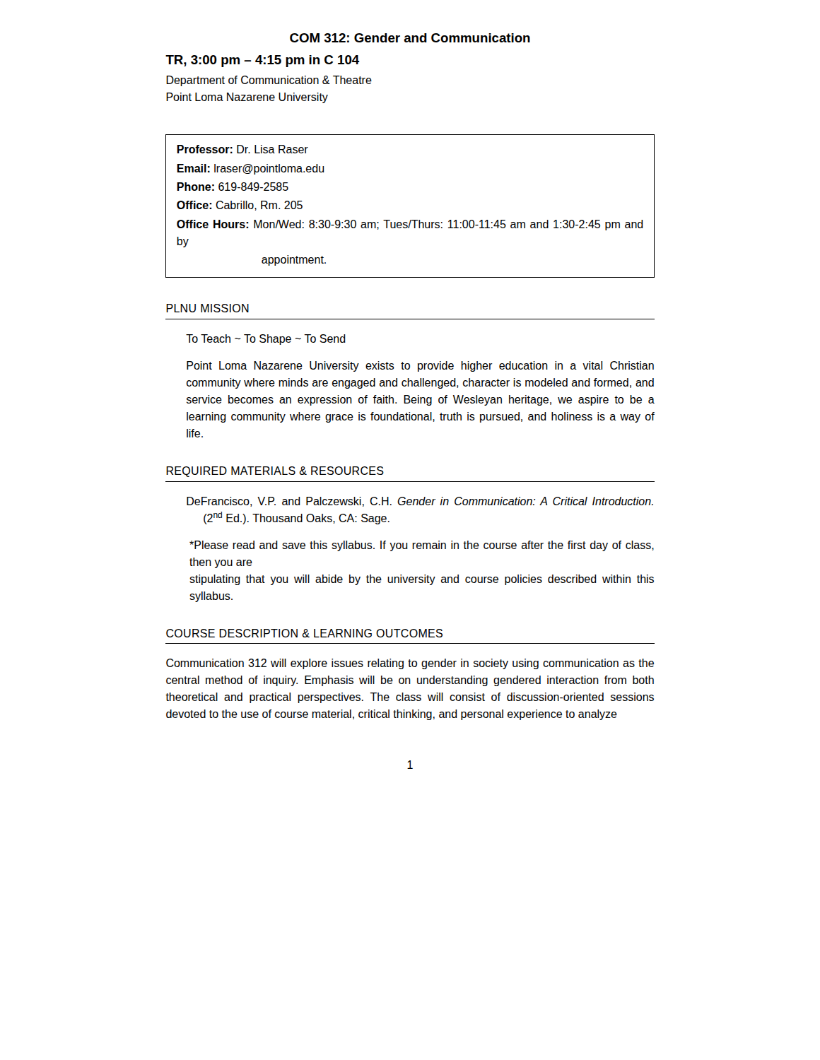COM 312: Gender and Communication
TR, 3:00 pm – 4:15 pm in C 104
Department of Communication & Theatre
Point Loma Nazarene University
Professor: Dr. Lisa Raser
Email: lraser@pointloma.edu
Phone: 619-849-2585
Office: Cabrillo, Rm. 205
Office Hours: Mon/Wed: 8:30-9:30 am; Tues/Thurs: 11:00-11:45 am and 1:30-2:45 pm and by
appointment.
PLNU Mission
To Teach ~ To Shape ~ To Send
Point Loma Nazarene University exists to provide higher education in a vital Christian community where minds are engaged and challenged, character is modeled and formed, and service becomes an expression of faith. Being of Wesleyan heritage, we aspire to be a learning community where grace is foundational, truth is pursued, and holiness is a way of life.
Required Materials & Resources
DeFrancisco, V.P. and Palczewski, C.H. Gender in Communication: A Critical Introduction. (2nd Ed.). Thousand Oaks, CA: Sage.
*Please read and save this syllabus. If you remain in the course after the first day of class, then you are
stipulating that you will abide by the university and course policies described within this syllabus.
Course Description & Learning Outcomes
Communication 312 will explore issues relating to gender in society using communication as the central method of inquiry. Emphasis will be on understanding gendered interaction from both theoretical and practical perspectives. The class will consist of discussion-oriented sessions devoted to the use of course material, critical thinking, and personal experience to analyze
1